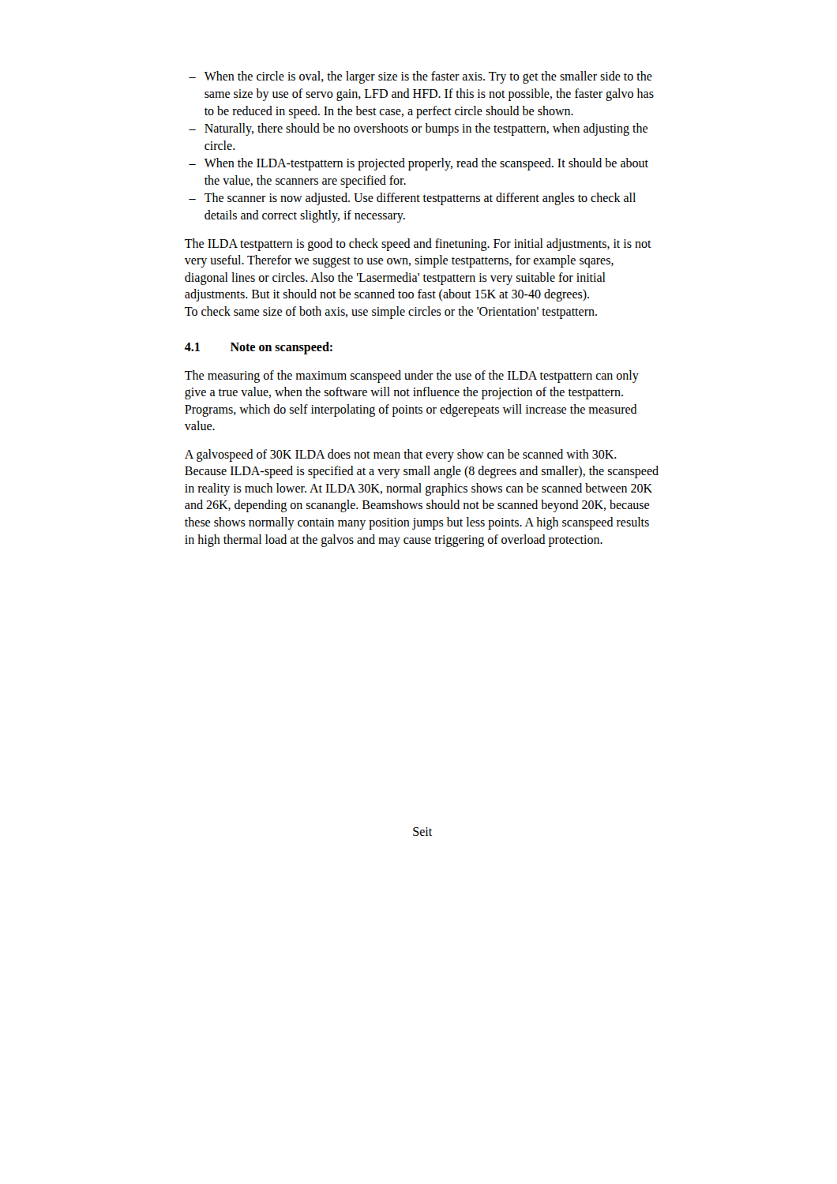When the circle is oval, the larger size is the faster axis. Try to get the smaller side to the same size by use of servo gain, LFD and HFD. If this is not possible, the faster galvo has to be reduced in speed. In the best case, a perfect circle should be shown.
Naturally, there should be no overshoots or bumps in the testpattern, when adjusting the circle.
When the ILDA-testpattern is projected properly, read the scanspeed. It should be about the value, the scanners are specified for.
The scanner is now adjusted. Use different testpatterns at different angles to check all details and correct slightly, if necessary.
The ILDA testpattern is good to check speed and finetuning. For initial adjustments, it is not very useful. Therefor we suggest to use own, simple testpatterns, for example sqares, diagonal lines or circles. Also the 'Lasermedia' testpattern is very suitable for initial adjustments. But it should not be scanned too fast (about 15K at 30-40 degrees).
To check same size of both axis, use simple circles or the 'Orientation' testpattern.
4.1 Note on scanspeed:
The measuring of the maximum scanspeed under the use of the ILDA testpattern can only give a true value, when the software will not influence the projection of the testpattern.
Programs, which do self interpolating of points or edgerepeats will increase the measured value.
A galvospeed of 30K ILDA does not mean that every show can be scanned with 30K.
Because ILDA-speed is specified at a very small angle (8 degrees and smaller), the scanspeed in reality is much lower. At ILDA 30K, normal graphics shows can be scanned between 20K and 26K, depending on scanangle. Beamshows should not be scanned beyond 20K, because these shows normally contain many position jumps but less points. A high scanspeed results in high thermal load at the galvos and may cause triggering of overload protection.
Seit